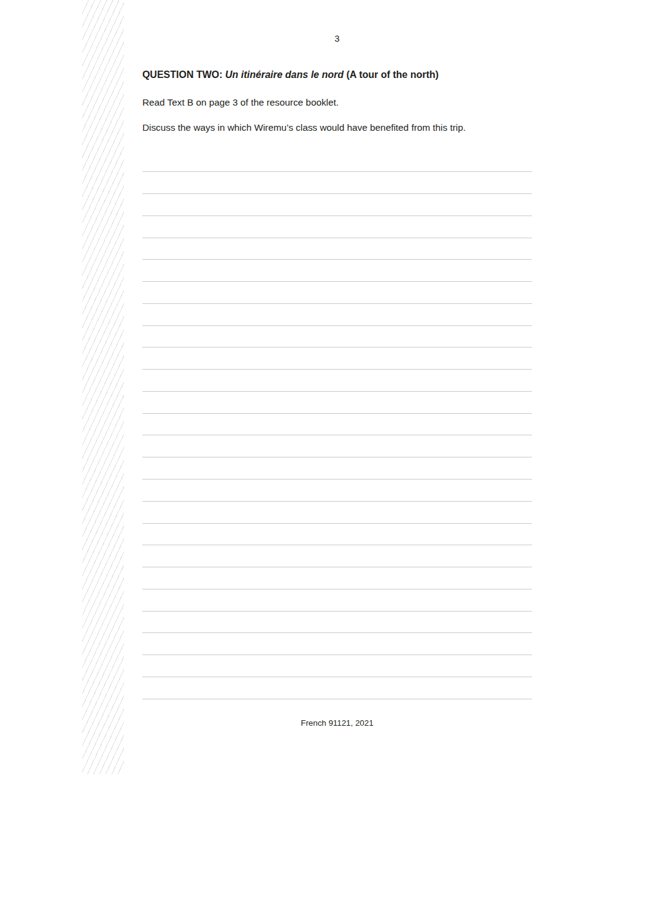3
QUESTION TWO: Un itinéraire dans le nord (A tour of the north)
Read Text B on page 3 of the resource booklet.
Discuss the ways in which Wiremu’s class would have benefited from this trip.
French 91121, 2021